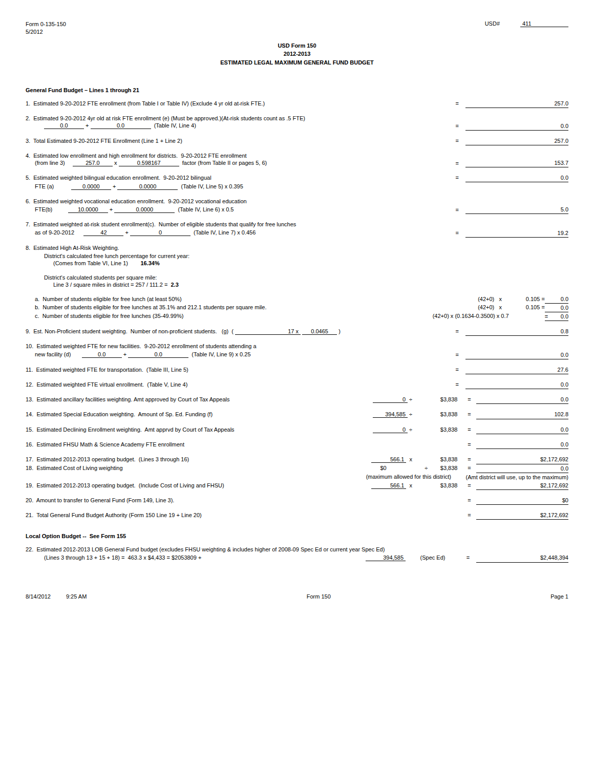Form 0-135-150
5/2012
USD# 411
USD Form 150
2012-2013
ESTIMATED LEGAL MAXIMUM GENERAL FUND BUDGET
General Fund Budget – Lines 1 through 21
| 1. Estimated 9-20-2012 FTE enrollment (from Table I or Table IV) (Exclude 4 yr old at-risk FTE.) | = | 257.0 |
| 2. Estimated 9-20-2012 4yr old at risk FTE enrollment (e) (Must be approved.)(At-risk students count as .5 FTE) 0.0 + 0.0 (Table IV, Line 4) | = | 0.0 |
| 3. Total Estimated 9-20-2012 FTE Enrollment (Line 1 + Line 2) | = | 257.0 |
| 4. Estimated low enrollment and high enrollment for districts. 9-20-2012 FTE enrollment (from line 3) 257.0 x 0.598167 factor (from Table II or pages 5, 6) | = | 153.7 |
| 5. Estimated weighted bilingual education enrollment. 9-20-2012 bilingual | = | 0.0 |
| FTE (a) 0.0000 + 0.0000 (Table IV, Line 5) x 0.395 | | |
| 6. Estimated weighted vocational education enrollment. 9-20-2012 vocational education | | |
| FTE(b) 10.0000 + 0.0000 (Table IV, Line 6) x 0.5 | = | 5.0 |
| 7. Estimated weighted at-risk student enrollment(c). Number of eligible students that qualify for free lunches | | |
| as of 9-20-2012 42 + 0 (Table IV, Line 7) x 0.456 | = | 19.2 |
| 8. Estimated High At-Risk Weighting. | | |
| District's calculated free lunch percentage for current year: (Comes from Table VI, Line 1) 16.34% | | |
| District's calculated students per square mile: Line 3 / square miles in district = 257 / 111.2 = 2.3 | | |
| a. Number of students eligible for free lunch (at least 50%) | (42+0) x | 0.105 = | 0.0 |
| b. Number of students eligible for free lunches at 35.1% and 212.1 students per square mile. | (42+0) x | 0.105 = | 0.0 |
| c. Number of students eligible for free lunches (35-49.99%) | (42+0) x (0.1634-0.3500) x 0.7 | = 0.0 |
| 9. Est. Non-Proficient student weighting. Number of non-proficient students. (g) ( 17 x 0.0465 ) | = | 0.8 |
| 10. Estimated weighted FTE for new facilities. 9-20-2012 enrollment of students attending a | | |
| new facility (d) 0.0 + 0.0 (Table IV, Line 9) x 0.25 | = | 0.0 |
| 11. Estimated weighted FTE for transportation. (Table III, Line 5) | = | 27.6 |
| 12. Estimated weighted FTE virtual enrollment. (Table V, Line 4) | = | 0.0 |
| 13. Estimated ancillary facilities weighting. Amt approved by Court of Tax Appeals | 0 ÷ | $3,838 | = | 0.0 |
| 14. Estimated Special Education weighting. Amount of Sp. Ed. Funding (f) | 394,585 ÷ | $3,838 | = | 102.8 |
| 15. Estimated Declining Enrollment weighting. Amt apprvd by Court of Tax Appeals | 0 ÷ | $3,838 | = | 0.0 |
| 16. Estimated FHSU Math & Science Academy FTE enrollment | | | = | 0.0 |
| 17. Estimated 2012-2013 operating budget. (Lines 3 through 16) | 566.1 x | $3,838 | = | $2,172,692 |
| 18. Estimated Cost of Living weighting | $0 | ÷ $3,838 | = | 0.0 |
| | (maximum allowed for this district) | (Amt district will use, up to the maximum) |
| 19. Estimated 2012-2013 operating budget. (Include Cost of Living and FHSU) | 566.1 x | $3,838 | = | $2,172,692 |
| 20. Amount to transfer to General Fund (Form 149, Line 3). | | | = | $0 |
| 21. Total General Fund Budget Authority (Form 150 Line 19 + Line 20) | | | = | $2,172,692 |
Local Option Budget -- See Form 155
| 22. Estimated 2012-2013 LOB General Fund budget (excludes FHSU weighting & includes higher of 2008-09 Spec Ed or current year Spec Ed) |
| (Lines 3 through 13 + 15 + 18) = 463.3 x $4,433 = $2053809 + | 394,585 | (Spec Ed) | = | $2,448,394 |
8/14/2012 9:25 AM
Form 150
Page 1